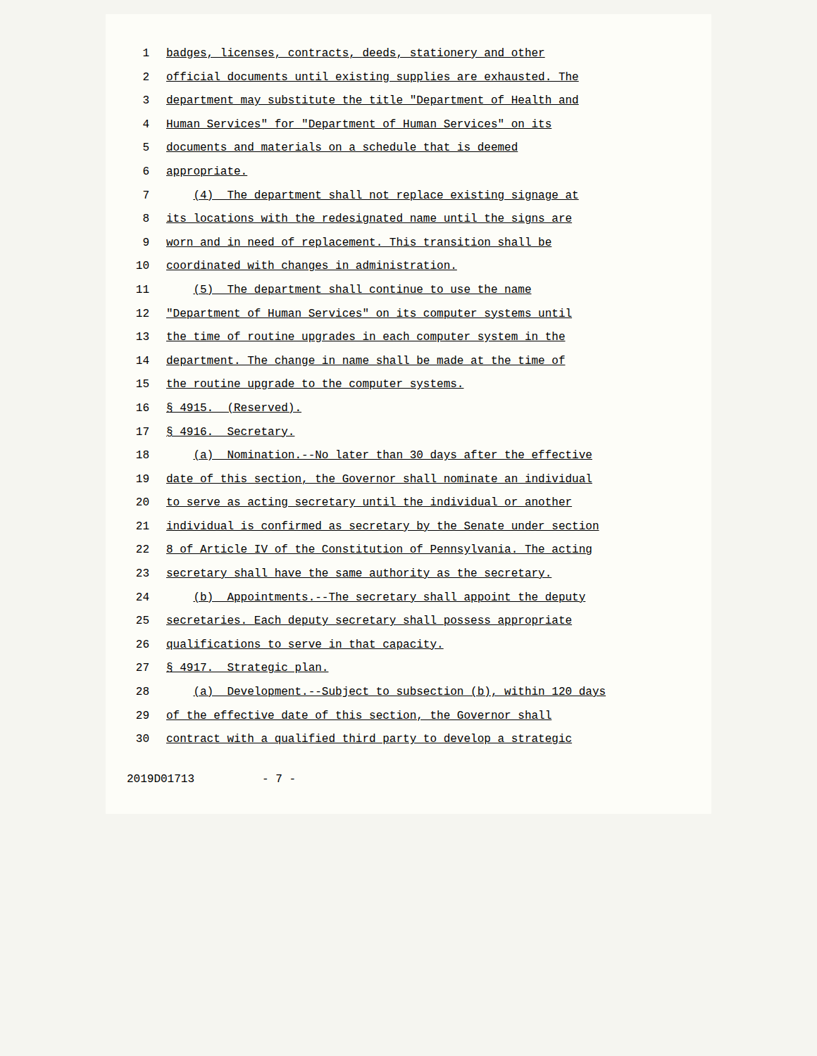badges, licenses, contracts, deeds, stationery and other
official documents until existing supplies are exhausted. The
department may substitute the title "Department of Health and
Human Services" for "Department of Human Services" on its
documents and materials on a schedule that is deemed
appropriate.
(4) The department shall not replace existing signage at
its locations with the redesignated name until the signs are
worn and in need of replacement. This transition shall be
coordinated with changes in administration.
(5) The department shall continue to use the name
"Department of Human Services" on its computer systems until
the time of routine upgrades in each computer system in the
department. The change in name shall be made at the time of
the routine upgrade to the computer systems.
§ 4915. (Reserved).
§ 4916. Secretary.
(a) Nomination.--No later than 30 days after the effective
date of this section, the Governor shall nominate an individual
to serve as acting secretary until the individual or another
individual is confirmed as secretary by the Senate under section
8 of Article IV of the Constitution of Pennsylvania. The acting
secretary shall have the same authority as the secretary.
(b) Appointments.--The secretary shall appoint the deputy
secretaries. Each deputy secretary shall possess appropriate
qualifications to serve in that capacity.
§ 4917. Strategic plan.
(a) Development.--Subject to subsection (b), within 120 days
of the effective date of this section, the Governor shall
contract with a qualified third party to develop a strategic
2019D01713 - 7 -